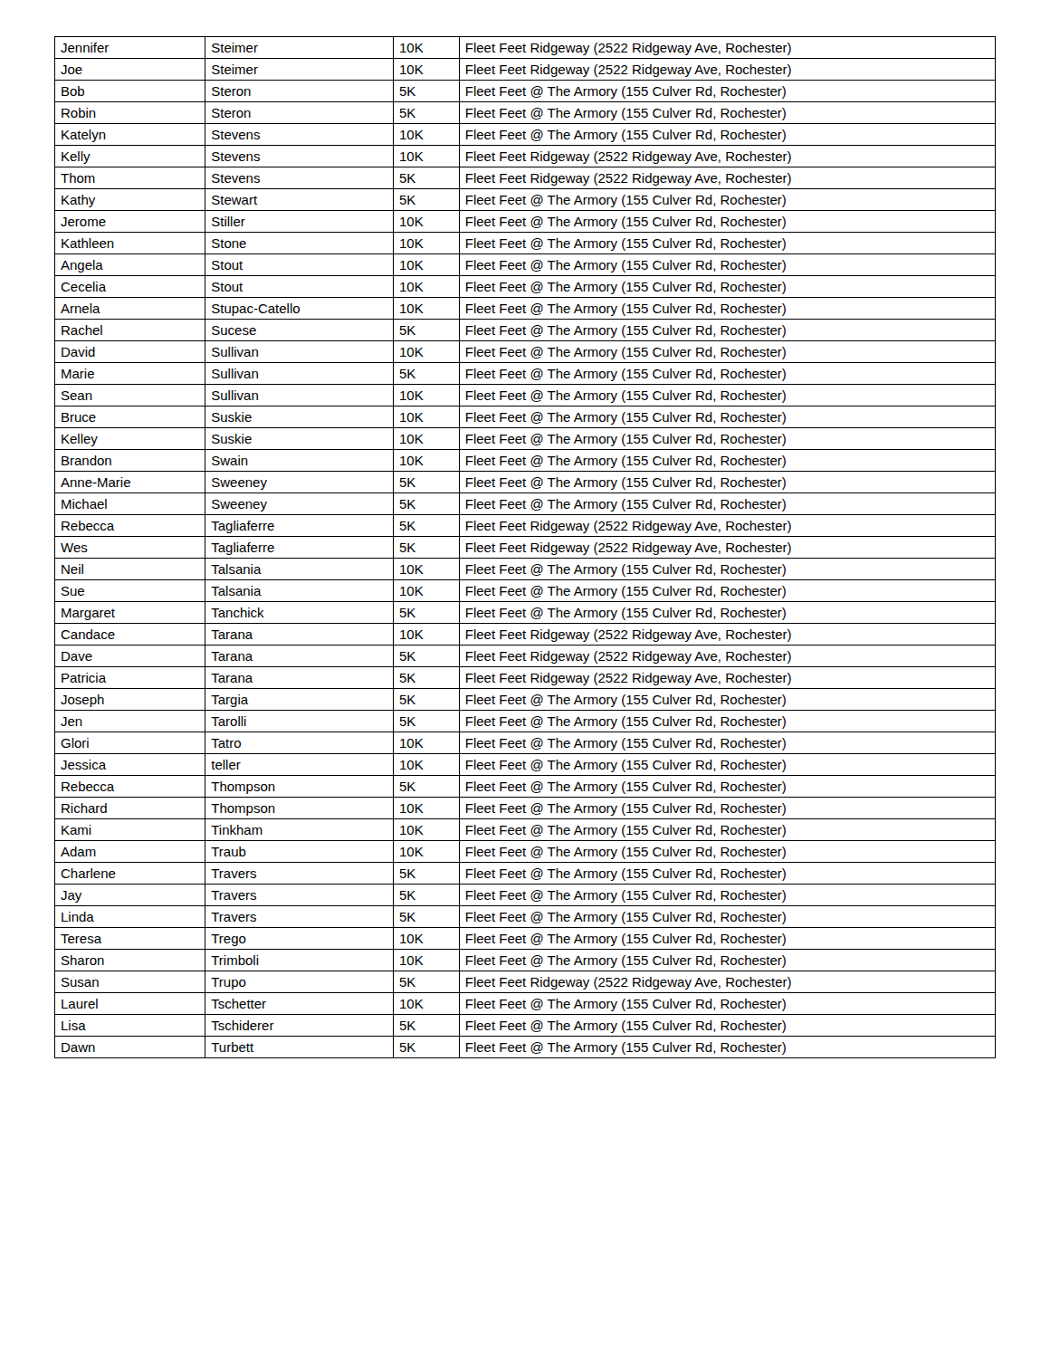| Jennifer | Steimer | 10K | Fleet Feet Ridgeway (2522 Ridgeway Ave, Rochester) |
| Joe | Steimer | 10K | Fleet Feet Ridgeway (2522 Ridgeway Ave, Rochester) |
| Bob | Steron | 5K | Fleet Feet @ The Armory (155 Culver Rd, Rochester) |
| Robin | Steron | 5K | Fleet Feet @ The Armory (155 Culver Rd, Rochester) |
| Katelyn | Stevens | 10K | Fleet Feet @ The Armory (155 Culver Rd, Rochester) |
| Kelly | Stevens | 10K | Fleet Feet Ridgeway (2522 Ridgeway Ave, Rochester) |
| Thom | Stevens | 5K | Fleet Feet Ridgeway (2522 Ridgeway Ave, Rochester) |
| Kathy | Stewart | 5K | Fleet Feet @ The Armory (155 Culver Rd, Rochester) |
| Jerome | Stiller | 10K | Fleet Feet @ The Armory (155 Culver Rd, Rochester) |
| Kathleen | Stone | 10K | Fleet Feet @ The Armory (155 Culver Rd, Rochester) |
| Angela | Stout | 10K | Fleet Feet @ The Armory (155 Culver Rd, Rochester) |
| Cecelia | Stout | 10K | Fleet Feet @ The Armory (155 Culver Rd, Rochester) |
| Arnela | Stupac-Catello | 10K | Fleet Feet @ The Armory (155 Culver Rd, Rochester) |
| Rachel | Sucese | 5K | Fleet Feet @ The Armory (155 Culver Rd, Rochester) |
| David | Sullivan | 10K | Fleet Feet @ The Armory (155 Culver Rd, Rochester) |
| Marie | Sullivan | 5K | Fleet Feet @ The Armory (155 Culver Rd, Rochester) |
| Sean | Sullivan | 10K | Fleet Feet @ The Armory (155 Culver Rd, Rochester) |
| Bruce | Suskie | 10K | Fleet Feet @ The Armory (155 Culver Rd, Rochester) |
| Kelley | Suskie | 10K | Fleet Feet @ The Armory (155 Culver Rd, Rochester) |
| Brandon | Swain | 10K | Fleet Feet @ The Armory (155 Culver Rd, Rochester) |
| Anne-Marie | Sweeney | 5K | Fleet Feet @ The Armory (155 Culver Rd, Rochester) |
| Michael | Sweeney | 5K | Fleet Feet @ The Armory (155 Culver Rd, Rochester) |
| Rebecca | Tagliaferre | 5K | Fleet Feet Ridgeway (2522 Ridgeway Ave, Rochester) |
| Wes | Tagliaferre | 5K | Fleet Feet Ridgeway (2522 Ridgeway Ave, Rochester) |
| Neil | Talsania | 10K | Fleet Feet @ The Armory (155 Culver Rd, Rochester) |
| Sue | Talsania | 10K | Fleet Feet @ The Armory (155 Culver Rd, Rochester) |
| Margaret | Tanchick | 5K | Fleet Feet @ The Armory (155 Culver Rd, Rochester) |
| Candace | Tarana | 10K | Fleet Feet Ridgeway (2522 Ridgeway Ave, Rochester) |
| Dave | Tarana | 5K | Fleet Feet Ridgeway (2522 Ridgeway Ave, Rochester) |
| Patricia | Tarana | 5K | Fleet Feet Ridgeway (2522 Ridgeway Ave, Rochester) |
| Joseph | Targia | 5K | Fleet Feet @ The Armory (155 Culver Rd, Rochester) |
| Jen | Tarolli | 5K | Fleet Feet @ The Armory (155 Culver Rd, Rochester) |
| Glori | Tatro | 10K | Fleet Feet @ The Armory (155 Culver Rd, Rochester) |
| Jessica | teller | 10K | Fleet Feet @ The Armory (155 Culver Rd, Rochester) |
| Rebecca | Thompson | 5K | Fleet Feet @ The Armory (155 Culver Rd, Rochester) |
| Richard | Thompson | 10K | Fleet Feet @ The Armory (155 Culver Rd, Rochester) |
| Kami | Tinkham | 10K | Fleet Feet @ The Armory (155 Culver Rd, Rochester) |
| Adam | Traub | 10K | Fleet Feet @ The Armory (155 Culver Rd, Rochester) |
| Charlene | Travers | 5K | Fleet Feet @ The Armory (155 Culver Rd, Rochester) |
| Jay | Travers | 5K | Fleet Feet @ The Armory (155 Culver Rd, Rochester) |
| Linda | Travers | 5K | Fleet Feet @ The Armory (155 Culver Rd, Rochester) |
| Teresa | Trego | 10K | Fleet Feet @ The Armory (155 Culver Rd, Rochester) |
| Sharon | Trimboli | 10K | Fleet Feet @ The Armory (155 Culver Rd, Rochester) |
| Susan | Trupo | 5K | Fleet Feet Ridgeway (2522 Ridgeway Ave, Rochester) |
| Laurel | Tschetter | 10K | Fleet Feet @ The Armory (155 Culver Rd, Rochester) |
| Lisa | Tschiderer | 5K | Fleet Feet @ The Armory (155 Culver Rd, Rochester) |
| Dawn | Turbett | 5K | Fleet Feet @ The Armory (155 Culver Rd, Rochester) |